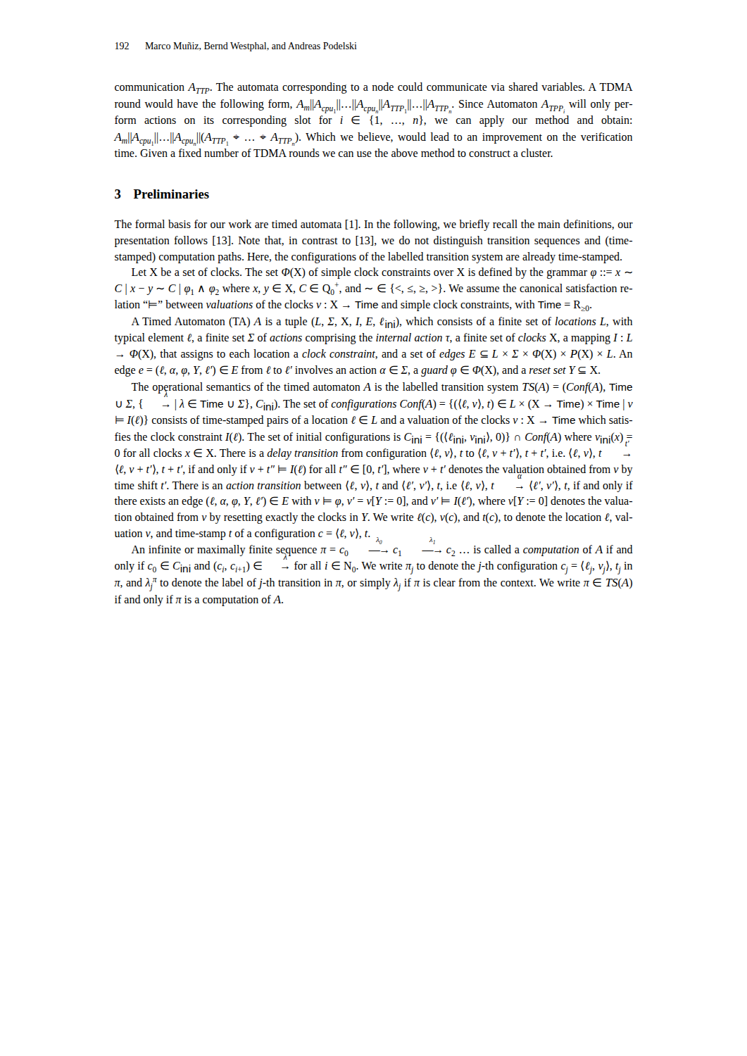192 Marco Muñiz, Bernd Westphal, and Andreas Podelski
communication ATTP. The automata corresponding to a node could communicate via shared variables. A TDMA round would have the following form, Am||Acpu1||…||Acpun||ATTP1||…||ATTPn. Since Automaton ATPPi will only perform actions on its corresponding slot for i ∈ {1, …, n}, we can apply our method and obtain: Am||Acpu1||…||Acpun||(ATTP1 ⌖ … ⌖ ATTPn). Which we believe, would lead to an improvement on the verification time. Given a fixed number of TDMA rounds we can use the above method to construct a cluster.
3 Preliminaries
The formal basis for our work are timed automata [1]. In the following, we briefly recall the main definitions, our presentation follows [13]. Note that, in contrast to [13], we do not distinguish transition sequences and (time-stamped) computation paths. Here, the configurations of the labelled transition system are already time-stamped.
Let X be a set of clocks. The set Φ(X) of simple clock constraints over X is defined by the grammar φ ::= x ∼ C | x − y ∼ C | φ1 ∧ φ2 where x, y ∈ X, C ∈ Q0+, and ∼ ∈ {<, ≤, ≥, >}. We assume the canonical satisfaction relation “⊨” between valuations of the clocks ν : X → Time and simple clock constraints, with Time = R≥0.
A Timed Automaton (TA) A is a tuple (L, Σ, X, I, E, ℓini), which consists of a finite set of locations L, with typical element ℓ, a finite set Σ of actions comprising the internal action τ, a finite set of clocks X, a mapping I : L → Φ(X), that assigns to each location a clock constraint, and a set of edges E ⊆ L × Σ × Φ(X) × P(X) × L. An edge e = (ℓ, α, φ, Y, ℓ′) ∈ E from ℓ to ℓ′ involves an action α ∈ Σ, a guard φ ∈ Φ(X), and a reset set Y ⊆ X.
The operational semantics of the timed automaton A is the labelled transition system TS(A) = (Conf(A), Time ∪ Σ, {λ→ | λ ∈ Time ∪ Σ}, Cini). The set of configurations Conf(A) = {(⟨ℓ, ν⟩, t) ∈ L × (X → Time) × Time | ν ⊨ I(ℓ)} consists of time-stamped pairs of a location ℓ ∈ L and a valuation of the clocks ν : X → Time which satisfies the clock constraint I(ℓ). The set of initial configurations is Cini = {(⟨ℓini, νini⟩, 0)} ∩ Conf(A) where νini(x) = 0 for all clocks x ∈ X. There is a delay transition from configuration ⟨ℓ, ν⟩, t to ⟨ℓ, ν + t′⟩, t + t′, i.e. ⟨ℓ, ν⟩, t t′→⟨ℓ, ν + t′⟩, t + t′, if and only if ν + t″ ⊨ I(ℓ) for all t″ ∈ [0, t′], where ν + t′ denotes the valuation obtained from ν by time shift t′. There is an action transition between ⟨ℓ, ν⟩, t and ⟨ℓ′, ν′⟩, t, i.e ⟨ℓ, ν⟩, t α→ ⟨ℓ′, ν′⟩, t, if and only if there exists an edge (ℓ, α, φ, Y, ℓ′) ∈ E with ν ⊨ φ, ν′ = ν[Y := 0], and ν′ ⊨ I(ℓ′), where ν[Y := 0] denotes the valuation obtained from ν by resetting exactly the clocks in Y. We write ℓ(c), ν(c), and t(c), to denote the location ℓ, valuation ν, and time-stamp t of a configuration c = ⟨ℓ, ν⟩, t.
An infinite or maximally finite sequence π = c0 λ0—→ c1 λ1—→ c2 … is called a computation of A if and only if c0 ∈ Cini and (ci, ci+1) ∈λ→ for all i ∈ N0. We write πj to denote the j-th configuration cj = ⟨ℓj, νj⟩, tj in π, and λjπ to denote the label of j-th transition in π, or simply λj if π is clear from the context. We write π ∈ TS(A) if and only if π is a computation of A.